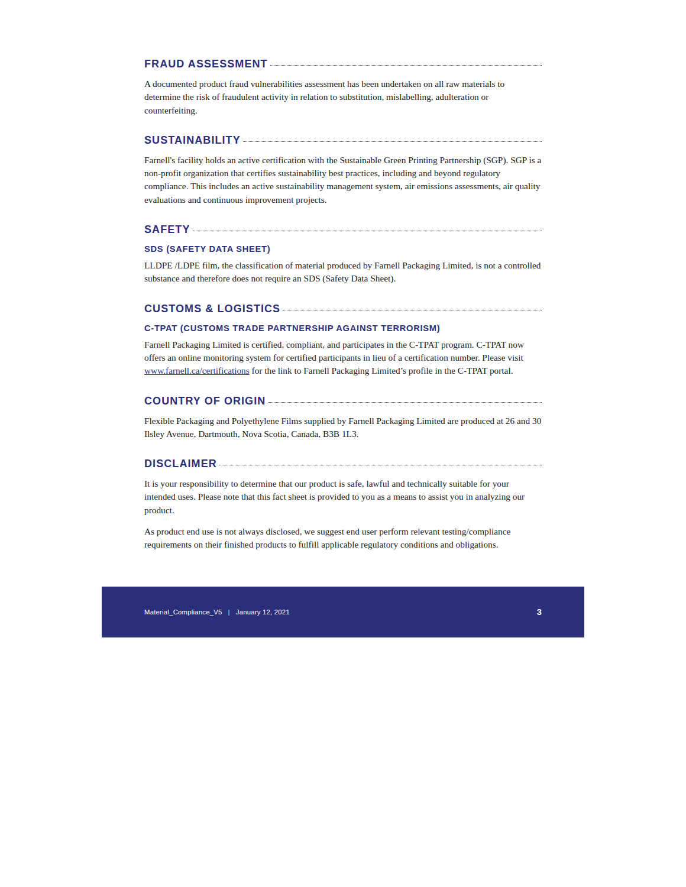Fraud Assessment
A documented product fraud vulnerabilities assessment has been undertaken on all raw materials to determine the risk of fraudulent activity in relation to substitution, mislabelling, adulteration or counterfeiting.
Sustainability
Farnell's facility holds an active certification with the Sustainable Green Printing Partnership (SGP). SGP is a non-profit organization that certifies sustainability best practices, including and beyond regulatory compliance. This includes an active sustainability management system, air emissions assessments, air quality evaluations and continuous improvement projects.
Safety
SDS (Safety Data Sheet)
LLDPE /LDPE film, the classification of material produced by Farnell Packaging Limited, is not a controlled substance and therefore does not require an SDS (Safety Data Sheet).
Customs & Logistics
C-TPAT (Customs Trade Partnership Against Terrorism)
Farnell Packaging Limited is certified, compliant, and participates in the C-TPAT program. C-TPAT now offers an online monitoring system for certified participants in lieu of a certification number. Please visit www.farnell.ca/certifications for the link to Farnell Packaging Limited’s profile in the C-TPAT portal.
Country of Origin
Flexible Packaging and Polyethylene Films supplied by Farnell Packaging Limited are produced at 26 and 30 Ilsley Avenue, Dartmouth, Nova Scotia, Canada, B3B 1L3.
Disclaimer
It is your responsibility to determine that our product is safe, lawful and technically suitable for your intended uses. Please note that this fact sheet is provided to you as a means to assist you in analyzing our product.
As product end use is not always disclosed, we suggest end user perform relevant testing/compliance requirements on their finished products to fulfill applicable regulatory conditions and obligations.
Material_Compliance_V5|January 12, 2021
3